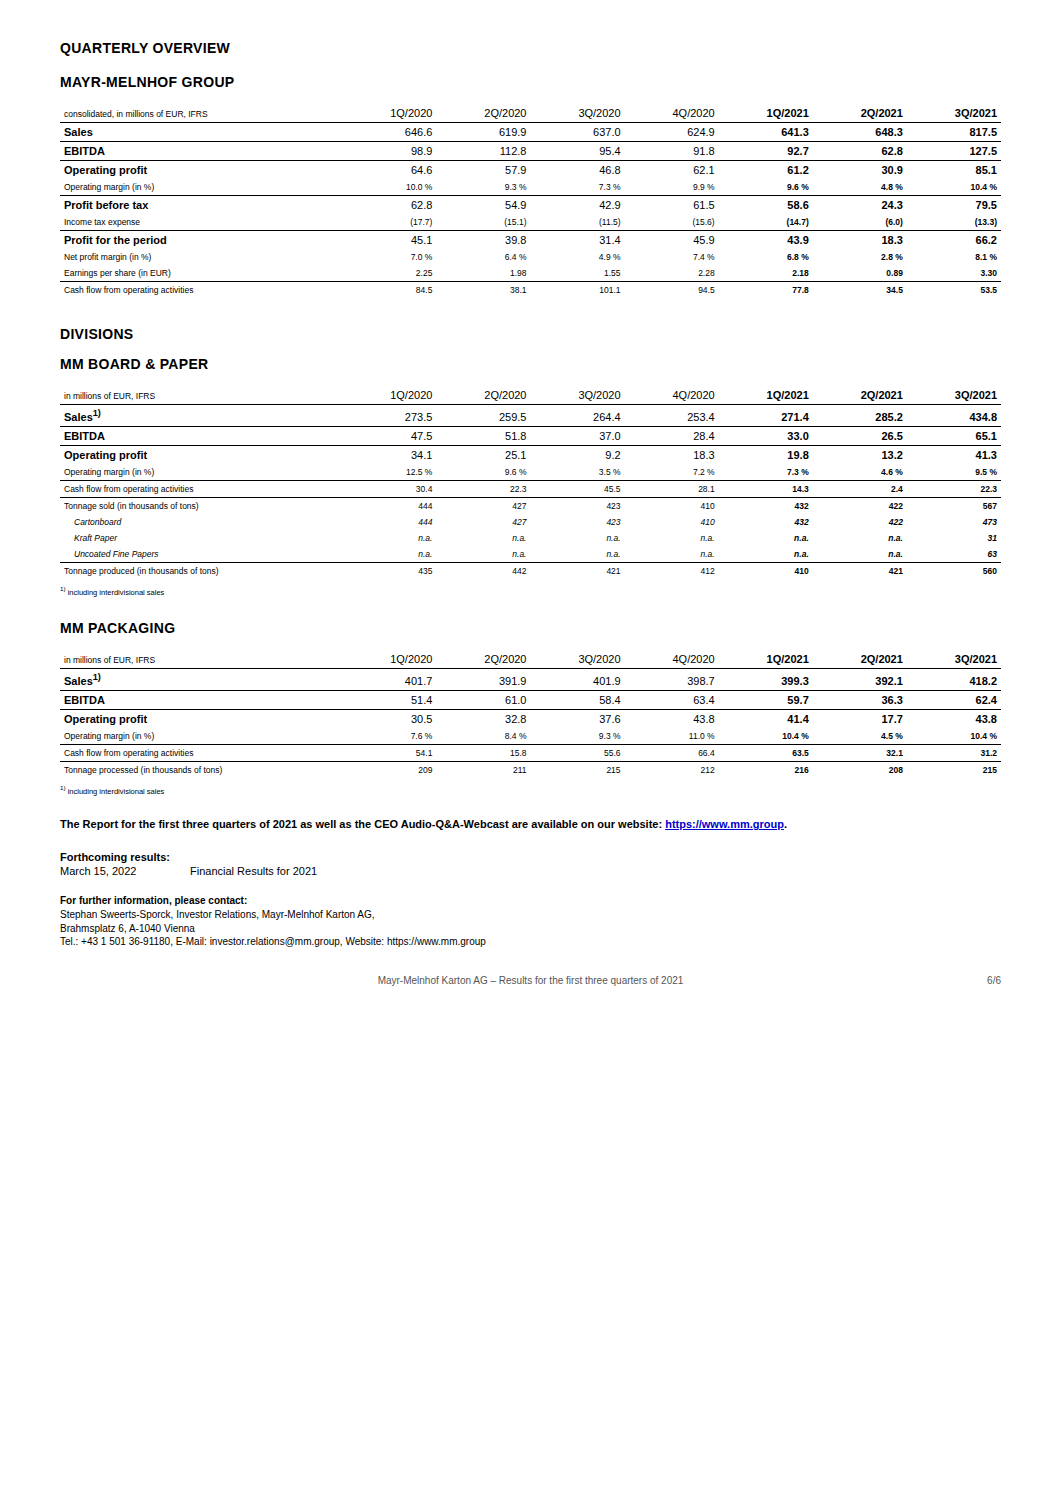QUARTERLY OVERVIEW
MAYR-MELNHOF GROUP
| consolidated, in millions of EUR, IFRS | 1Q/2020 | 2Q/2020 | 3Q/2020 | 4Q/2020 | 1Q/2021 | 2Q/2021 | 3Q/2021 |
| Sales | 646.6 | 619.9 | 637.0 | 624.9 | 641.3 | 648.3 | 817.5 |
| EBITDA | 98.9 | 112.8 | 95.4 | 91.8 | 92.7 | 62.8 | 127.5 |
| Operating profit | 64.6 | 57.9 | 46.8 | 62.1 | 61.2 | 30.9 | 85.1 |
| Operating margin (in %) | 10.0 % | 9.3 % | 7.3 % | 9.9 % | 9.6 % | 4.8 % | 10.4 % |
| Profit before tax | 62.8 | 54.9 | 42.9 | 61.5 | 58.6 | 24.3 | 79.5 |
| Income tax expense | (17.7) | (15.1) | (11.5) | (15.6) | (14.7) | (6.0) | (13.3) |
| Profit for the period | 45.1 | 39.8 | 31.4 | 45.9 | 43.9 | 18.3 | 66.2 |
| Net profit margin (in %) | 7.0 % | 6.4 % | 4.9 % | 7.4 % | 6.8 % | 2.8 % | 8.1 % |
| Earnings per share (in EUR) | 2.25 | 1.98 | 1.55 | 2.28 | 2.18 | 0.89 | 3.30 |
| Cash flow from operating activities | 84.5 | 38.1 | 101.1 | 94.5 | 77.8 | 34.5 | 53.5 |
DIVISIONS
MM BOARD & PAPER
| in millions of EUR, IFRS | 1Q/2020 | 2Q/2020 | 3Q/2020 | 4Q/2020 | 1Q/2021 | 2Q/2021 | 3Q/2021 |
| Sales 1) | 273.5 | 259.5 | 264.4 | 253.4 | 271.4 | 285.2 | 434.8 |
| EBITDA | 47.5 | 51.8 | 37.0 | 28.4 | 33.0 | 26.5 | 65.1 |
| Operating profit | 34.1 | 25.1 | 9.2 | 18.3 | 19.8 | 13.2 | 41.3 |
| Operating margin (in %) | 12.5 % | 9.6 % | 3.5 % | 7.2 % | 7.3 % | 4.6 % | 9.5 % |
| Cash flow from operating activities | 30.4 | 22.3 | 45.5 | 28.1 | 14.3 | 2.4 | 22.3 |
| Tonnage sold (in thousands of tons) | 444 | 427 | 423 | 410 | 432 | 422 | 567 |
| Cartonboard | 444 | 427 | 423 | 410 | 432 | 422 | 473 |
| Kraft Paper | n.a. | n.a. | n.a. | n.a. | n.a. | n.a. | 31 |
| Uncoated Fine Papers | n.a. | n.a. | n.a. | n.a. | n.a. | n.a. | 63 |
| Tonnage produced (in thousands of tons) | 435 | 442 | 421 | 412 | 410 | 421 | 560 |
1) including interdivisional sales
MM PACKAGING
| in millions of EUR, IFRS | 1Q/2020 | 2Q/2020 | 3Q/2020 | 4Q/2020 | 1Q/2021 | 2Q/2021 | 3Q/2021 |
| Sales 1) | 401.7 | 391.9 | 401.9 | 398.7 | 399.3 | 392.1 | 418.2 |
| EBITDA | 51.4 | 61.0 | 58.4 | 63.4 | 59.7 | 36.3 | 62.4 |
| Operating profit | 30.5 | 32.8 | 37.6 | 43.8 | 41.4 | 17.7 | 43.8 |
| Operating margin (in %) | 7.6 % | 8.4 % | 9.3 % | 11.0 % | 10.4 % | 4.5 % | 10.4 % |
| Cash flow from operating activities | 54.1 | 15.8 | 55.6 | 66.4 | 63.5 | 32.1 | 31.2 |
| Tonnage processed (in thousands of tons) | 209 | 211 | 215 | 212 | 216 | 208 | 215 |
1) including interdivisional sales
The Report for the first three quarters of 2021 as well as the CEO Audio-Q&A-Webcast are available on our website: https://www.mm.group.
Forthcoming results:
March 15, 2022 Financial Results for 2021
For further information, please contact:
Stephan Sweerts-Sporck, Investor Relations, Mayr-Melnhof Karton AG,
Brahmsplatz 6, A-1040 Vienna
Tel.: +43 1 501 36-91180, E-Mail: investor.relations@mm.group, Website: https://www.mm.group
Mayr-Melnhof Karton AG – Results for the first three quarters of 2021
6/6